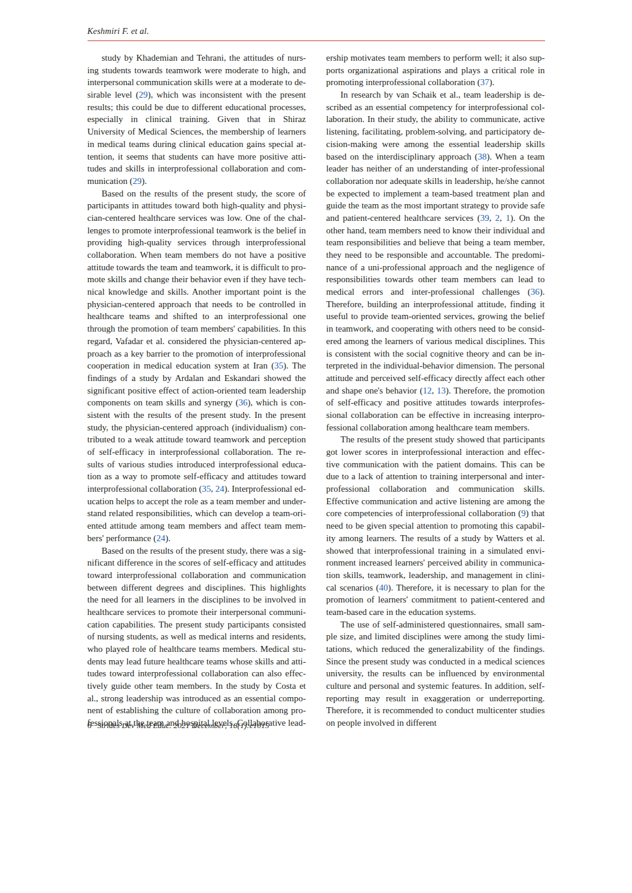Keshmiri F. et al.
study by Khademian and Tehrani, the attitudes of nursing students towards teamwork were moderate to high, and interpersonal communication skills were at a moderate to desirable level (29), which was inconsistent with the present results; this could be due to different educational processes, especially in clinical training. Given that in Shiraz University of Medical Sciences, the membership of learners in medical teams during clinical education gains special attention, it seems that students can have more positive attitudes and skills in interprofessional collaboration and communication (29).
Based on the results of the present study, the score of participants in attitudes toward both high-quality and physician-centered healthcare services was low. One of the challenges to promote interprofessional teamwork is the belief in providing high-quality services through interprofessional collaboration. When team members do not have a positive attitude towards the team and teamwork, it is difficult to promote skills and change their behavior even if they have technical knowledge and skills. Another important point is the physician-centered approach that needs to be controlled in healthcare teams and shifted to an interprofessional one through the promotion of team members' capabilities. In this regard, Vafadar et al. considered the physician-centered approach as a key barrier to the promotion of interprofessional cooperation in medical education system at Iran (35). The findings of a study by Ardalan and Eskandari showed the significant positive effect of action-oriented team leadership components on team skills and synergy (36), which is consistent with the results of the present study. In the present study, the physician-centered approach (individualism) contributed to a weak attitude toward teamwork and perception of self-efficacy in interprofessional collaboration. The results of various studies introduced interprofessional education as a way to promote self-efficacy and attitudes toward interprofessional collaboration (35, 24). Interprofessional education helps to accept the role as a team member and understand related responsibilities, which can develop a team-oriented attitude among team members and affect team members' performance (24).
Based on the results of the present study, there was a significant difference in the scores of self-efficacy and attitudes toward interprofessional collaboration and communication between different degrees and disciplines. This highlights the need for all learners in the disciplines to be involved in healthcare services to promote their interpersonal communication capabilities. The present study participants consisted of nursing students, as well as medical interns and residents, who played role of healthcare teams members. Medical students may lead future healthcare teams whose skills and attitudes toward interprofessional collaboration can also effectively guide other team members. In the study by Costa et al., strong leadership was introduced as an essential component of establishing the culture of collaboration among professionals at the team and hospital levels. Collaborative leadership motivates team members to perform well; it also supports organizational aspirations and plays a critical role in promoting interprofessional collaboration (37).
In research by van Schaik et al., team leadership is described as an essential competency for interprofessional collaboration. In their study, the ability to communicate, active listening, facilitating, problem-solving, and participatory decision-making were among the essential leadership skills based on the interdisciplinary approach (38). When a team leader has neither of an understanding of inter-professional collaboration nor adequate skills in leadership, he/she cannot be expected to implement a team-based treatment plan and guide the team as the most important strategy to provide safe and patient-centered healthcare services (39, 2, 1). On the other hand, team members need to know their individual and team responsibilities and believe that being a team member, they need to be responsible and accountable. The predominance of a uni-professional approach and the negligence of responsibilities towards other team members can lead to medical errors and inter-professional challenges (36). Therefore, building an interprofessional attitude, finding it useful to provide team-oriented services, growing the belief in teamwork, and cooperating with others need to be considered among the learners of various medical disciplines. This is consistent with the social cognitive theory and can be interpreted in the individual-behavior dimension. The personal attitude and perceived self-efficacy directly affect each other and shape one's behavior (12, 13). Therefore, the promotion of self-efficacy and positive attitudes towards interprofessional collaboration can be effective in increasing interprofessional collaboration among healthcare team members.
The results of the present study showed that participants got lower scores in interprofessional interaction and effective communication with the patient domains. This can be due to a lack of attention to training interpersonal and interprofessional collaboration and communication skills. Effective communication and active listening are among the core competencies of interprofessional collaboration (9) that need to be given special attention to promoting this capability among learners. The results of a study by Watters et al. showed that interprofessional training in a simulated environment increased learners' perceived ability in communication skills, teamwork, leadership, and management in clinical scenarios (40). Therefore, it is necessary to plan for the promotion of learners' commitment to patient-centered and team-based care in the education systems.
The use of self-administered questionnaires, small sample size, and limited disciplines were among the study limitations, which reduced the generalizability of the findings. Since the present study was conducted in a medical sciences university, the results can be influenced by environmental culture and personal and systemic features. In addition, self-reporting may result in exaggeration or underreporting. Therefore, it is recommended to conduct multicenter studies on people involved in different
6 Strides Dev Med Educ. 2021 December; 18(1):e1015